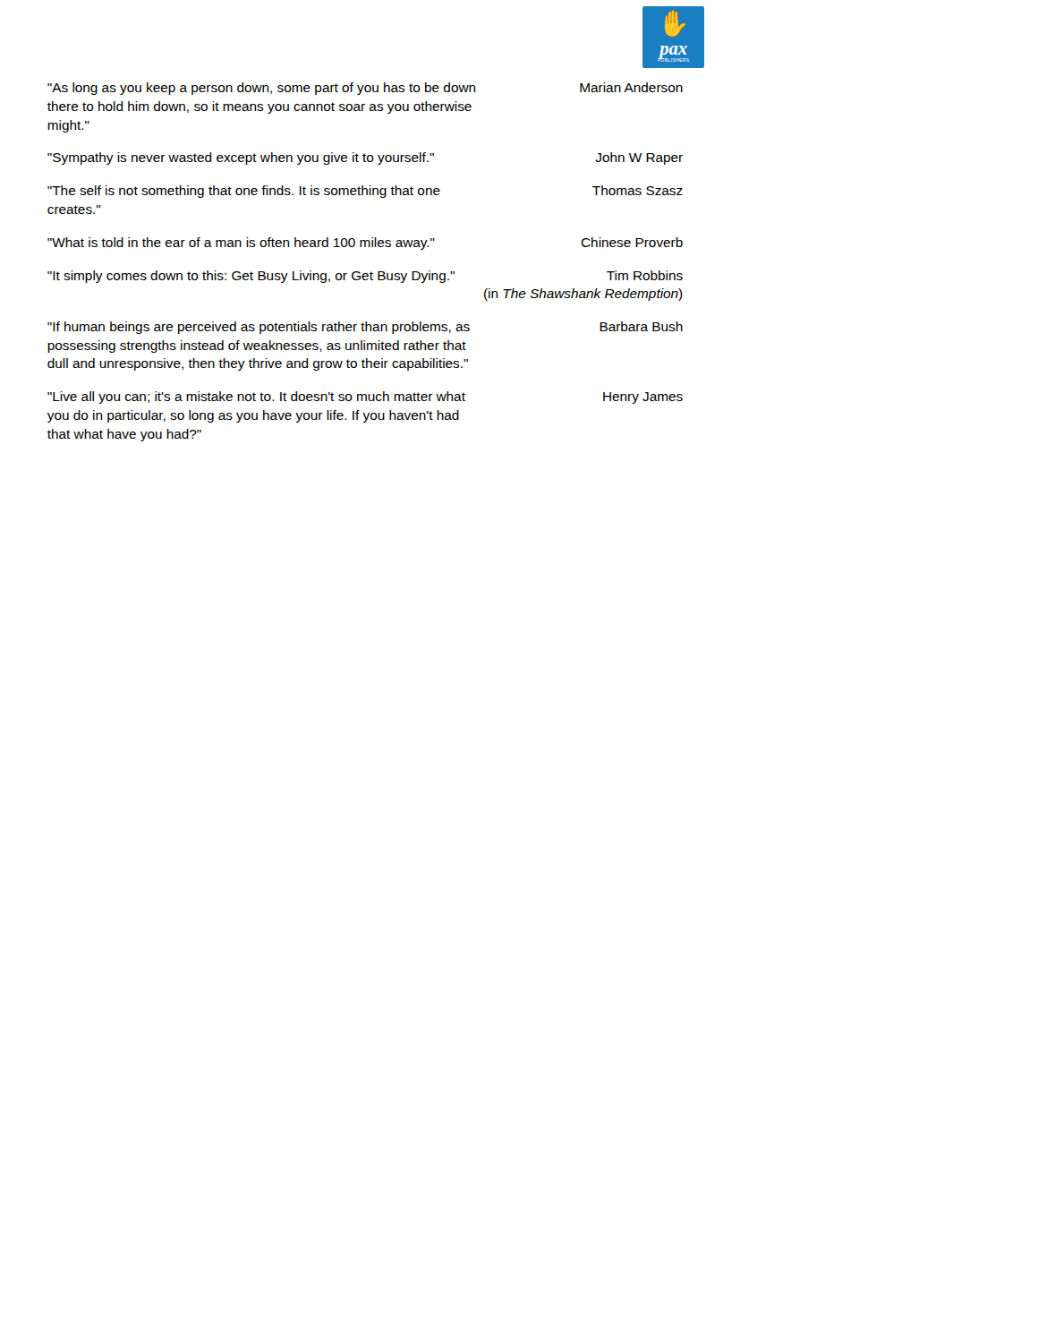✋ pax Publishers
| "As long as you keep a person down, some part of you has to be down there to hold him down, so it means you cannot soar as you otherwise might." | Marian Anderson |
| "Sympathy is never wasted except when you give it to yourself." | John W Raper |
| "The self is not something that one finds. It is something that one creates." | Thomas Szasz |
| "What is told in the ear of a man is often heard 100 miles away." | Chinese Proverb |
| "It simply comes down to this: Get Busy Living, or Get Busy Dying." | Tim Robbins (in The Shawshank Redemption ) |
| "If human beings are perceived as potentials rather than problems, as possessing strengths instead of weaknesses, as unlimited rather that dull and unresponsive, then they thrive and grow to their capabilities." | Barbara Bush |
| "Live all you can; it's a mistake not to. It doesn't so much matter what you do in particular, so long as you have your life. If you haven't had that what have you had?" | Henry James |